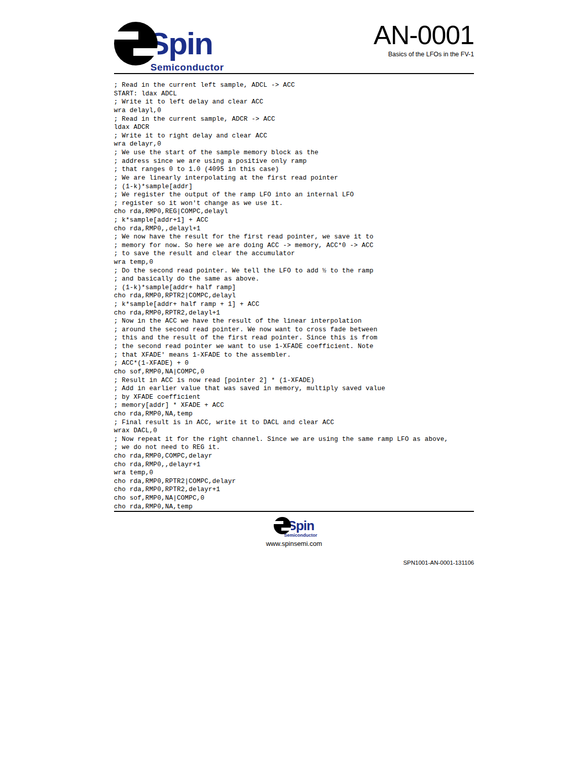Spin
Semiconductor
AN-0001
Basics of the LFOs in the FV-1
; Read in the current left sample, ADCL -> ACC
START: ldax ADCL
; Write it to left delay and clear ACC
wra delayl,0
; Read in the current sample, ADCR -> ACC
ldax ADCR
; Write it to right delay and clear ACC
wra delayr,0
; We use the start of the sample memory block as the
; address since we are using a positive only ramp
; that ranges 0 to 1.0 (4095 in this case)
; We are linearly interpolating at the first read pointer
; (1-k)*sample[addr]
; We register the output of the ramp LFO into an internal LFO
; register so it won't change as we use it.
cho rda,RMP0,REG|COMPC,delayl
; k*sample[addr+1] + ACC
cho rda,RMP0,,delayl+1
; We now have the result for the first read pointer, we save it to
; memory for now. So here we are doing ACC -> memory, ACC*0 -> ACC
; to save the result and clear the accumulator
wra temp,0
; Do the second read pointer. We tell the LFO to add ½ to the ramp
; and basically do the same as above.
; (1-k)*sample[addr+ half ramp]
cho rda,RMP0,RPTR2|COMPC,delayl
; k*sample[addr+ half ramp + 1] + ACC
cho rda,RMP0,RPTR2,delayl+1
; Now in the ACC we have the result of the linear interpolation
; around the second read pointer. We now want to cross fade between
; this and the result of the first read pointer. Since this is from
; the second read pointer we want to use 1-XFADE coefficient. Note
; that XFADE' means 1-XFADE to the assembler.
; ACC*(1-XFADE) + 0
cho sof,RMP0,NA|COMPC,0
; Result in ACC is now read [pointer 2] * (1-XFADE)
; Add in earlier value that was saved in memory, multiply saved value
; by XFADE coefficient
; memory[addr] * XFADE + ACC
cho rda,RMP0,NA,temp
; Final result is in ACC, write it to DACL and clear ACC
wrax DACL,0
; Now repeat it for the right channel. Since we are using the same ramp LFO as above,
; we do not need to REG it.
cho rda,RMP0,COMPC,delayr
cho rda,RMP0,,delayr+1
wra temp,0
cho rda,RMP0,RPTR2|COMPC,delayr
cho rda,RMP0,RPTR2,delayr+1
cho sof,RMP0,NA|COMPC,0
cho rda,RMP0,NA,temp
Spin
Semiconductor
www.spinsemi.com
SPN1001-AN-0001-131106